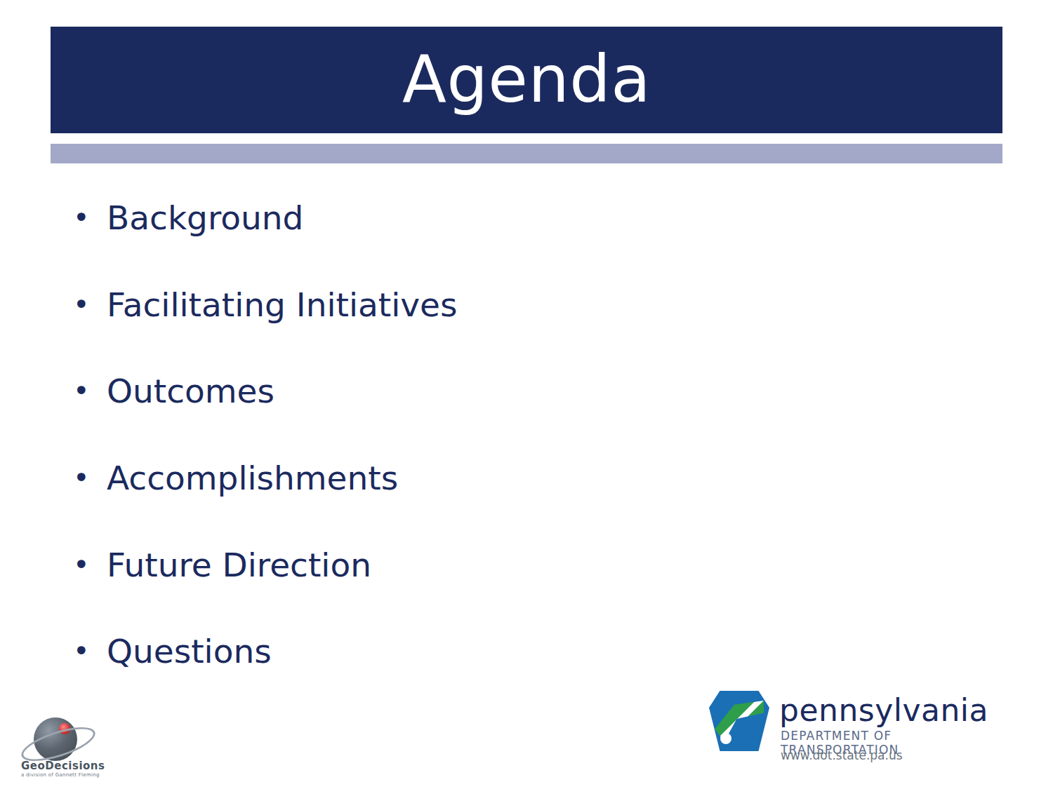Agenda
Background
Facilitating Initiatives
Outcomes
Accomplishments
Future Direction
Questions
GeoDecisionsa division of Gannett Fleming
pennsylvania
DEPARTMENT OF TRANSPORTATION
www.dot.state.pa.us